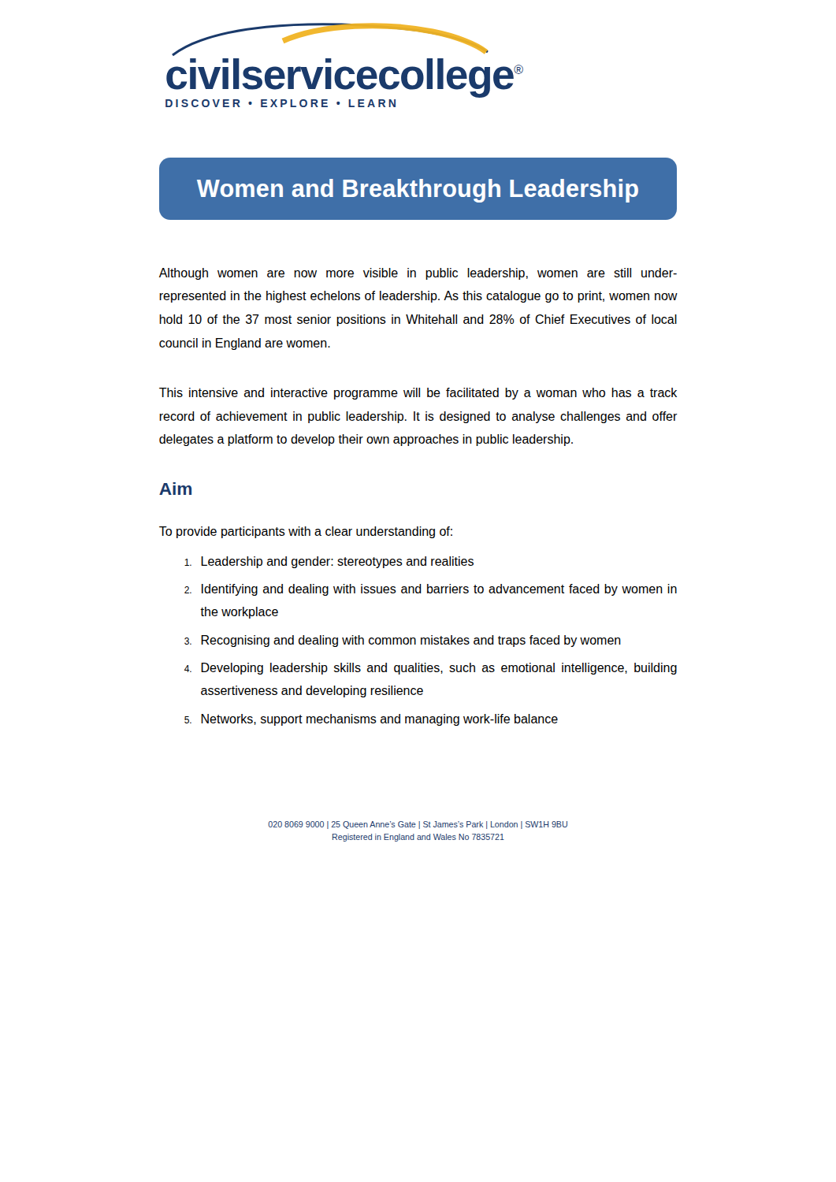civil service college®
DISCOVER • EXPLORE • LEARN
Women and Breakthrough Leadership
Although women are now more visible in public leadership, women are still under-represented in the highest echelons of leadership. As this catalogue go to print, women now hold 10 of the 37 most senior positions in Whitehall and 28% of Chief Executives of local council in England are women.
This intensive and interactive programme will be facilitated by a woman who has a track record of achievement in public leadership. It is designed to analyse challenges and offer delegates a platform to develop their own approaches in public leadership.
Aim
To provide participants with a clear understanding of:
Leadership and gender: stereotypes and realities
Identifying and dealing with issues and barriers to advancement faced by women in the workplace
Recognising and dealing with common mistakes and traps faced by women
Developing leadership skills and qualities, such as emotional intelligence, building assertiveness and developing resilience
Networks, support mechanisms and managing work-life balance
020 8069 9000 | 25 Queen Anne’s Gate | St James’s Park | London | SW1H 9BU
Registered in England and Wales No 7835721